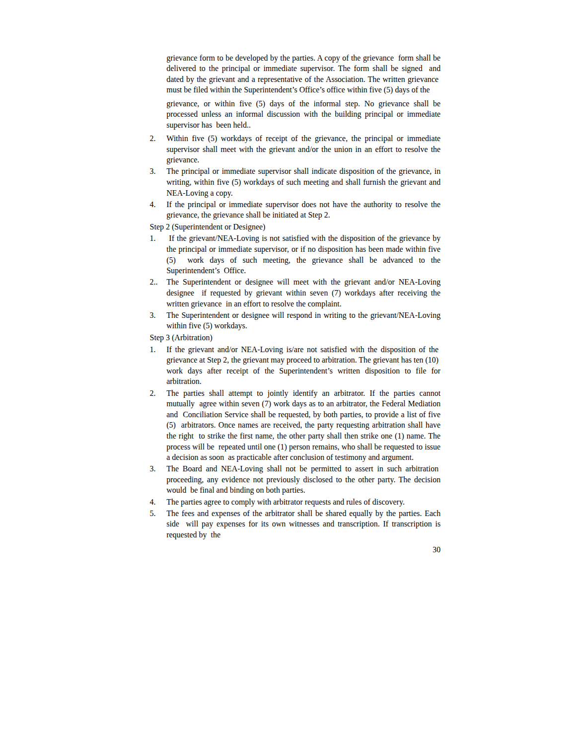grievance form to be developed by the parties. A copy of the grievance form shall be delivered to the principal or immediate supervisor. The form shall be signed and dated by the grievant and a representative of the Association. The written grievance must be filed within the Superintendent’s Office’s office within five (5) days of the
grievance, or within five (5) days of the informal step. No grievance shall be processed unless an informal discussion with the building principal or immediate supervisor has been held..
2. Within five (5) workdays of receipt of the grievance, the principal or immediate supervisor shall meet with the grievant and/or the union in an effort to resolve the grievance.
3. The principal or immediate supervisor shall indicate disposition of the grievance, in writing, within five (5) workdays of such meeting and shall furnish the grievant and NEA-Loving a copy.
4. If the principal or immediate supervisor does not have the authority to resolve the grievance, the grievance shall be initiated at Step 2.
Step 2 (Superintendent or Designee)
1. If the grievant/NEA-Loving is not satisfied with the disposition of the grievance by the principal or immediate supervisor, or if no disposition has been made within five (5) work days of such meeting, the grievance shall be advanced to the Superintendent’s Office.
2.. The Superintendent or designee will meet with the grievant and/or NEA-Loving designee if requested by grievant within seven (7) workdays after receiving the written grievance in an effort to resolve the complaint.
3. The Superintendent or designee will respond in writing to the grievant/NEA-Loving within five (5) workdays.
Step 3 (Arbitration)
1. If the grievant and/or NEA-Loving is/are not satisfied with the disposition of the grievance at Step 2, the grievant may proceed to arbitration. The grievant has ten (10) work days after receipt of the Superintendent’s written disposition to file for arbitration.
2. The parties shall attempt to jointly identify an arbitrator. If the parties cannot mutually agree within seven (7) work days as to an arbitrator, the Federal Mediation and Conciliation Service shall be requested, by both parties, to provide a list of five (5) arbitrators. Once names are received, the party requesting arbitration shall have the right to strike the first name, the other party shall then strike one (1) name. The process will be repeated until one (1) person remains, who shall be requested to issue a decision as soon as practicable after conclusion of testimony and argument.
3. The Board and NEA-Loving shall not be permitted to assert in such arbitration proceeding, any evidence not previously disclosed to the other party. The decision would be final and binding on both parties.
4. The parties agree to comply with arbitrator requests and rules of discovery.
5. The fees and expenses of the arbitrator shall be shared equally by the parties. Each side will pay expenses for its own witnesses and transcription. If transcription is requested by the
30